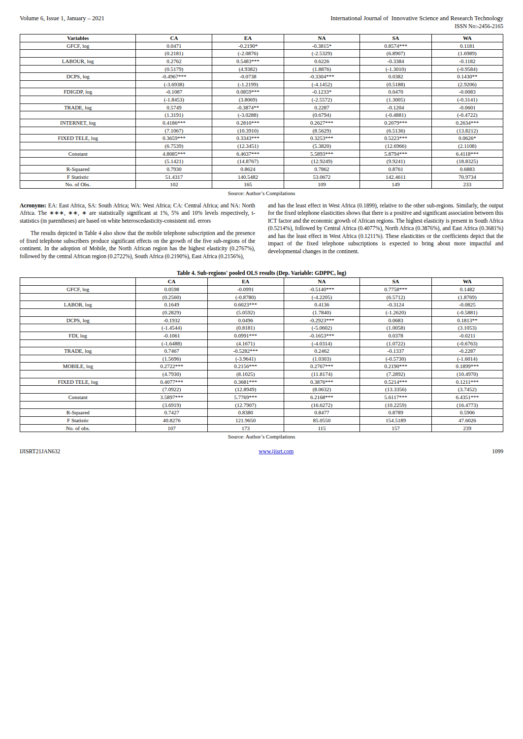Volume 6, Issue 1, January – 2021
International Journal of Innovative Science and Research Technology
ISSN No:-2456-2165
| Variables | CA | EA | NA | SA | WA |
| --- | --- | --- | --- | --- | --- |
| GFCF, log | 0.0471 | -0.2190* | -0.3815* | 0.8574*** | 0.1181 |
| | (0.2181) | (-2.0876) | (-2.5329) | (6.8907) | (1.6989) |
| LABOUR, log | 0.2762 | 0.5483*** | 0.6226 | -0.3384 | -0.1182 |
| | (0.5179) | (4.9382) | (1.8876) | (-1.3010) | (-0.9584) |
| DCPS, log | -0.4967*** | -0.0738 | -0.3304*** | 0.0382 | 0.1430** |
| | (-3.6938) | (-1.2199) | (-4.1452) | (0.5188) | (2.9206) |
| FDIGDP, log | -0.1087 | 0.0859*** | -0.1233* | 0.0470 | -0.0083 |
| | (-1.8453) | (3.8069) | (-2.5572) | (1.3005) | (-0.3141) |
| TRADE, log | 0.5749 | -0.3874** | 0.2287 | -0.1204 | -0.0601 |
| | (1.3191) | (-3.0288) | (0.6794) | (-0.4881) | (-0.4722) |
| INTERNET, log | 0.4186*** | 0.2810*** | 0.2627*** | 0.2079*** | 0.2634*** |
| | (7.1067) | (10.3910) | (8.5629) | (6.5136) | (13.8212) |
| FIXED TELE, log | 0.3659*** | 0.3343*** | 0.3253*** | 0.5223*** | 0.0626* |
| | (6.7539) | (12.3451) | (5.3820) | (12.6966) | (2.1108) |
| Constant | 4.8085*** | 6.4637*** | 5.5893*** | 5.8794*** | 6.4118*** |
| | (5.1421) | (14.8767) | (12.9249) | (9.9241) | (18.8325) |
| R-Squared | 0.7930 | 0.8624 | 0.7862 | 0.8761 | 0.6883 |
| F Statistic | 51.4317 | 140.5482 | 53.0672 | 142.4611 | 70.9734 |
| No. of Obs. | 102 | 165 | 109 | 149 | 233 |
Source: Author’s Compilations
Acronyms: EA: East Africa, SA: South Africa; WA: West Africa; CA: Central Africa; and NA: North Africa. The ∗∗∗, ∗∗, ∗ are statistically significant at 1%, 5% and 10% levels respectively, t-statistics (in parentheses) are based on white heteroscedasticity-consistent std. errors
The results depicted in Table 4 also show that the mobile telephone subscription and the presence of fixed telephone subscribers produce significant effects on the growth of the five sub-regions of the continent. In the adoption of Mobile, the North African region has the highest elasticity (0.2767%), followed by the central African region (0.2722%), South Africa (0.2190%), East Africa (0.2156%),
and has the least effect in West Africa (0.1899), relative to the other sub-regions. Similarly, the output for the fixed telephone elasticities shows that there is a positive and significant association between this ICT factor and the economic growth of African regions. The highest elasticity is present in South Africa (0.5214%), followed by Central Africa (0.4077%), North Africa (0.3876%), and East Africa (0.3681%) and has the least effect in West Africa (0.1211%). These elasticities or the coefficients depict that the impact of the fixed telephone subscriptions is expected to bring about more impactful and developmental changes in the continent.
Table 4. Sub-regions' pooled OLS results (Dep. Variable: GDPPC, log)
| | CA | EA | NA | SA | WA |
| --- | --- | --- | --- | --- | --- |
| GFCF, log | 0.0598 | -0.0991 | -0.5140*** | 0.7758*** | 0.1482 |
| | (0.2560) | (-0.8780) | (-4.2205) | (6.5712) | (1.8769) |
| LABOR, log | 0.1649 | 0.6023*** | 0.4136 | -0.3124 | -0.0825 |
| | (0.2829) | (5.0592) | (1.7840) | (-1.2620) | (-0.5881) |
| DCPS, log | -0.1932 | 0.0496 | -0.2923*** | 0.0683 | 0.1813** |
| | (-1.4544) | (0.8181) | (-5.0602) | (1.0058) | (3.1053) |
| FDI, log | -0.1061 | 0.0991*** | -0.1653*** | 0.0378 | -0.0211 |
| | (-1.6488) | (4.1671) | (-4.0314) | (1.0722) | (-0.6763) |
| TRADE, log | 0.7467 | -0.5282*** | 0.2462 | -0.1337 | -0.2287 |
| | (1.5696) | (-3.9641) | (1.0303) | (-0.5730) | (-1.6014) |
| MOBILE, log | 0.2722*** | 0.2156*** | 0.2767*** | 0.2190*** | 0.1899*** |
| | (4.7930) | (8.1025) | (11.8174) | (7.2892) | (10.4970) |
| FIXED TELE, log | 0.4077*** | 0.3681*** | 0.3876*** | 0.5214*** | 0.1211*** |
| | (7.0922) | (12.8949) | (8.0632) | (13.3356) | (3.7452) |
| Constant | 3.5897*** | 5.7769*** | 6.2168*** | 5.6117*** | 6.4351*** |
| | (3.6919) | (12.7907) | (16.6272) | (10.2259) | (16.4773) |
| R-Squared | 0.7427 | 0.8380 | 0.8477 | 0.8789 | 0.5906 |
| F Statistic | 40.8276 | 121.9650 | 85.0550 | 154.5189 | 47.6026 |
| No. of obs. | 107 | 173 | 115 | 157 | 239 |
Source: Author’s Compilations
IJISRT21JAN632
www.ijisrt.com
1099